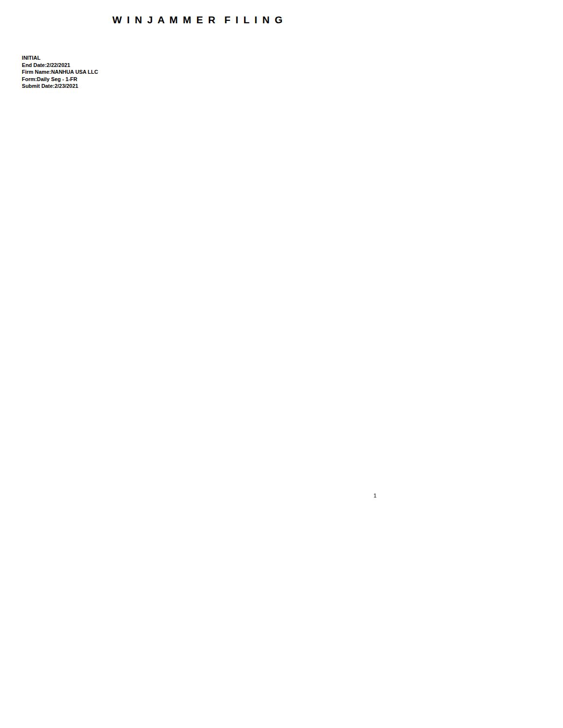W I N J A M M E R F I L I N G
INITIAL
End Date:2/22/2021
Firm Name:NANHUA USA LLC
Form:Daily Seg - 1-FR
Submit Date:2/23/2021
1